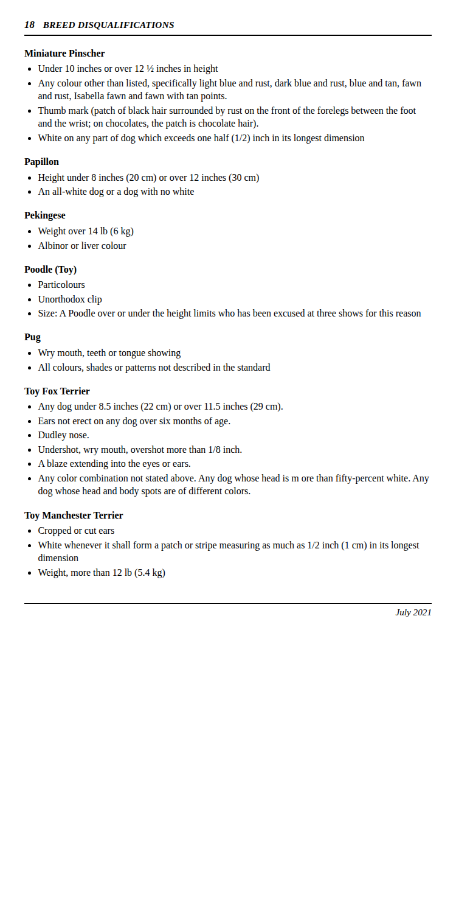18 BREED DISQUALIFICATIONS
Miniature Pinscher
Under 10 inches or over 12 ½ inches in height
Any colour other than listed, specifically light blue and rust, dark blue and rust, blue and tan, fawn and rust, Isabella fawn and fawn with tan points.
Thumb mark (patch of black hair surrounded by rust on the front of the forelegs between the foot and the wrist; on chocolates, the patch is chocolate hair).
White on any part of dog which exceeds one half (1/2) inch in its longest dimension
Papillon
Height under 8 inches (20 cm) or over 12 inches (30 cm)
An all-white dog or a dog with no white
Pekingese
Weight over 14 lb (6 kg)
Albinor or liver colour
Poodle (Toy)
Particolours
Unorthodox clip
Size: A Poodle over or under the height limits who has been excused at three shows for this reason
Pug
Wry mouth, teeth or tongue showing
All colours, shades or patterns not described in the standard
Toy Fox Terrier
Any dog under 8.5 inches (22 cm) or over 11.5 inches (29 cm).
Ears not erect on any dog over six months of age.
Dudley nose.
Undershot, wry mouth, overshot more than 1/8 inch.
A blaze extending into the eyes or ears.
Any color combination not stated above. Any dog whose head is m ore than fifty-percent white. Any dog whose head and body spots are of different colors.
Toy Manchester Terrier
Cropped or cut ears
White whenever it shall form a patch or stripe measuring as much as 1/2 inch (1 cm) in its longest dimension
Weight, more than 12 lb (5.4 kg)
July 2021